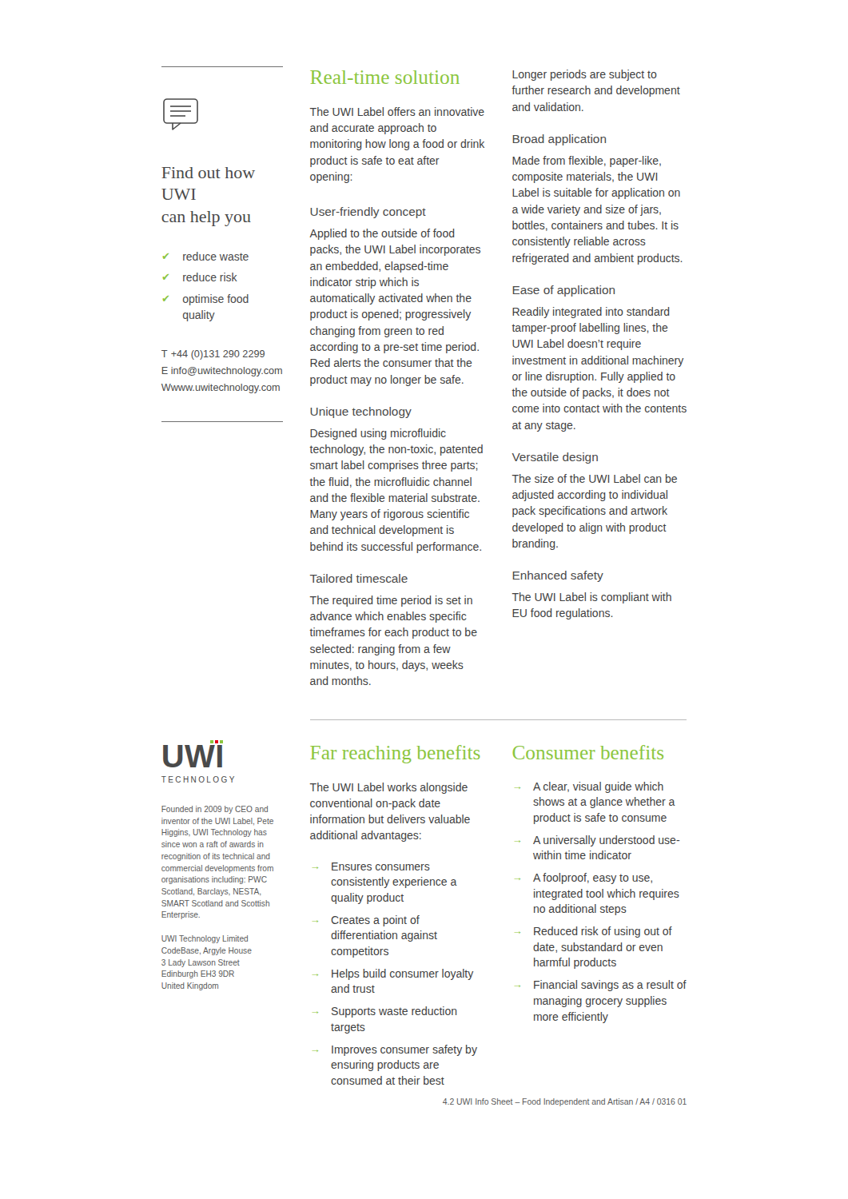Find out how UWI
can help you
reduce waste
reduce risk
optimise food quality
| T | +44 (0)131 290 2299 |
| E | info@uwitechnology.com |
| W | www.uwitechnology.com |
Real-time solution
The UWI Label offers an innovative and accurate approach to monitoring how long a food or drink product is safe to eat after opening:
User-friendly concept
Applied to the outside of food packs, the UWI Label incorporates an embedded, elapsed-time indicator strip which is automatically activated when the product is opened; progressively changing from green to red according to a pre-set time period. Red alerts the consumer that the product may no longer be safe.
Unique technology
Designed using microfluidic technology, the non-toxic, patented smart label comprises three parts; the fluid, the microfluidic channel and the flexible material substrate. Many years of rigorous scientific and technical development is behind its successful performance.
Tailored timescale
The required time period is set in advance which enables specific timeframes for each product to be selected: ranging from a few minutes, to hours, days, weeks and months.
Longer periods are subject to further research and development and validation.
Broad application
Made from flexible, paper-like, composite materials, the UWI Label is suitable for application on a wide variety and size of jars, bottles, containers and tubes. It is consistently reliable across refrigerated and ambient products.
Ease of application
Readily integrated into standard tamper-proof labelling lines, the UWI Label doesn’t require investment in additional machinery or line disruption. Fully applied to the outside of packs, it does not come into contact with the contents at any stage.
Versatile design
The size of the UWI Label can be adjusted according to individual pack specifications and artwork developed to align with product branding.
Enhanced safety
The UWI Label is compliant with EU food regulations.
UWI
TECHNOLOGY
Founded in 2009 by CEO and inventor of the UWI Label, Pete Higgins, UWI Technology has since won a raft of awards in recognition of its technical and commercial developments from organisations including: PWC Scotland, Barclays, NESTA, SMART Scotland and Scottish Enterprise.
UWI Technology Limited
CodeBase, Argyle House
3 Lady Lawson Street
Edinburgh EH3 9DR
United Kingdom
Far reaching benefits
The UWI Label works alongside conventional on-pack date information but delivers valuable additional advantages:
Ensures consumers consistently experience a quality product
Creates a point of differentiation against competitors
Helps build consumer loyalty and trust
Supports waste reduction targets
Improves consumer safety by ensuring products are consumed at their best
Consumer benefits
A clear, visual guide which shows at a glance whether a product is safe to consume
A universally understood use-within time indicator
A foolproof, easy to use, integrated tool which requires no additional steps
Reduced risk of using out of date, substandard or even harmful products
Financial savings as a result of managing grocery supplies more efficiently
4.2 UWI Info Sheet – Food Independent and Artisan / A4 / 0316 01